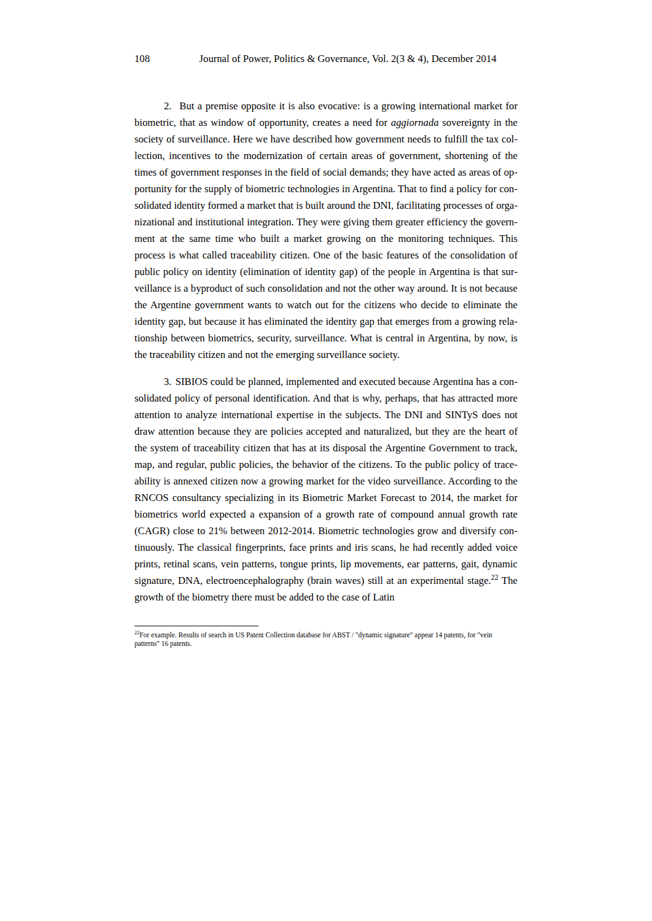108
Journal of Power, Politics & Governance, Vol. 2(3 & 4), December 2014
2. But a premise opposite it is also evocative: is a growing international market for biometric, that as window of opportunity, creates a need for aggiornada sovereignty in the society of surveillance. Here we have described how government needs to fulfill the tax collection, incentives to the modernization of certain areas of government, shortening of the times of government responses in the field of social demands; they have acted as areas of opportunity for the supply of biometric technologies in Argentina. That to find a policy for consolidated identity formed a market that is built around the DNI, facilitating processes of organizational and institutional integration. They were giving them greater efficiency the government at the same time who built a market growing on the monitoring techniques. This process is what called traceability citizen. One of the basic features of the consolidation of public policy on identity (elimination of identity gap) of the people in Argentina is that surveillance is a byproduct of such consolidation and not the other way around. It is not because the Argentine government wants to watch out for the citizens who decide to eliminate the identity gap, but because it has eliminated the identity gap that emerges from a growing relationship between biometrics, security, surveillance. What is central in Argentina, by now, is the traceability citizen and not the emerging surveillance society.
3. SIBIOS could be planned, implemented and executed because Argentina has a consolidated policy of personal identification. And that is why, perhaps, that has attracted more attention to analyze international expertise in the subjects. The DNI and SINTyS does not draw attention because they are policies accepted and naturalized, but they are the heart of the system of traceability citizen that has at its disposal the Argentine Government to track, map, and regular, public policies, the behavior of the citizens. To the public policy of traceability is annexed citizen now a growing market for the video surveillance. According to the RNCOS consultancy specializing in its Biometric Market Forecast to 2014, the market for biometrics world expected a expansion of a growth rate of compound annual growth rate (CAGR) close to 21% between 2012-2014. Biometric technologies grow and diversify continuously. The classical fingerprints, face prints and iris scans, he had recently added voice prints, retinal scans, vein patterns, tongue prints, lip movements, ear patterns, gait, dynamic signature, DNA, electroencephalography (brain waves) still at an experimental stage.22 The growth of the biometry there must be added to the case of Latin
22For example. Results of search in US Patent Collection database for ABST / "dynamic signature" appear 14 patents, for "vein patterns" 16 patents.